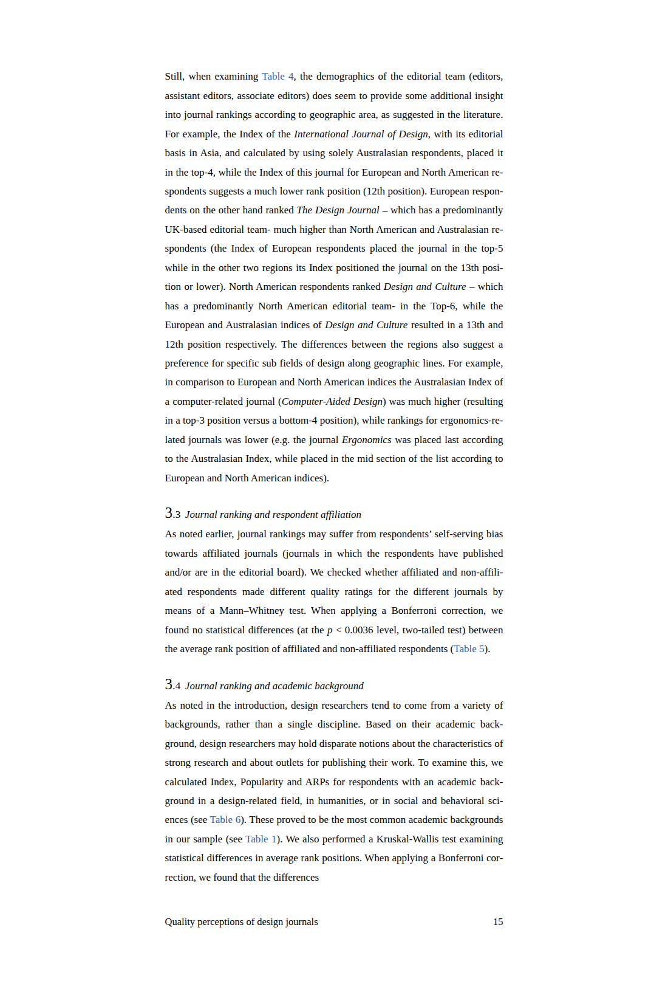Still, when examining Table 4, the demographics of the editorial team (editors, assistant editors, associate editors) does seem to provide some additional insight into journal rankings according to geographic area, as suggested in the literature. For example, the Index of the International Journal of Design, with its editorial basis in Asia, and calculated by using solely Australasian respondents, placed it in the top-4, while the Index of this journal for European and North American respondents suggests a much lower rank position (12th position). European respondents on the other hand ranked The Design Journal – which has a predominantly UK-based editorial team- much higher than North American and Australasian respondents (the Index of European respondents placed the journal in the top-5 while in the other two regions its Index positioned the journal on the 13th position or lower). North American respondents ranked Design and Culture – which has a predominantly North American editorial team- in the Top-6, while the European and Australasian indices of Design and Culture resulted in a 13th and 12th position respectively. The differences between the regions also suggest a preference for specific sub fields of design along geographic lines. For example, in comparison to European and North American indices the Australasian Index of a computer-related journal (Computer-Aided Design) was much higher (resulting in a top-3 position versus a bottom-4 position), while rankings for ergonomics-related journals was lower (e.g. the journal Ergonomics was placed last according to the Australasian Index, while placed in the mid section of the list according to European and North American indices).
3.3 Journal ranking and respondent affiliation
As noted earlier, journal rankings may suffer from respondents’ self-serving bias towards affiliated journals (journals in which the respondents have published and/or are in the editorial board). We checked whether affiliated and non-affiliated respondents made different quality ratings for the different journals by means of a Mann–Whitney test. When applying a Bonferroni correction, we found no statistical differences (at the p < 0.0036 level, two-tailed test) between the average rank position of affiliated and non-affiliated respondents (Table 5).
3.4 Journal ranking and academic background
As noted in the introduction, design researchers tend to come from a variety of backgrounds, rather than a single discipline. Based on their academic background, design researchers may hold disparate notions about the characteristics of strong research and about outlets for publishing their work. To examine this, we calculated Index, Popularity and ARPs for respondents with an academic background in a design-related field, in humanities, or in social and behavioral sciences (see Table 6). These proved to be the most common academic backgrounds in our sample (see Table 1). We also performed a Kruskal-Wallis test examining statistical differences in average rank positions. When applying a Bonferroni correction, we found that the differences
Quality perceptions of design journals 15